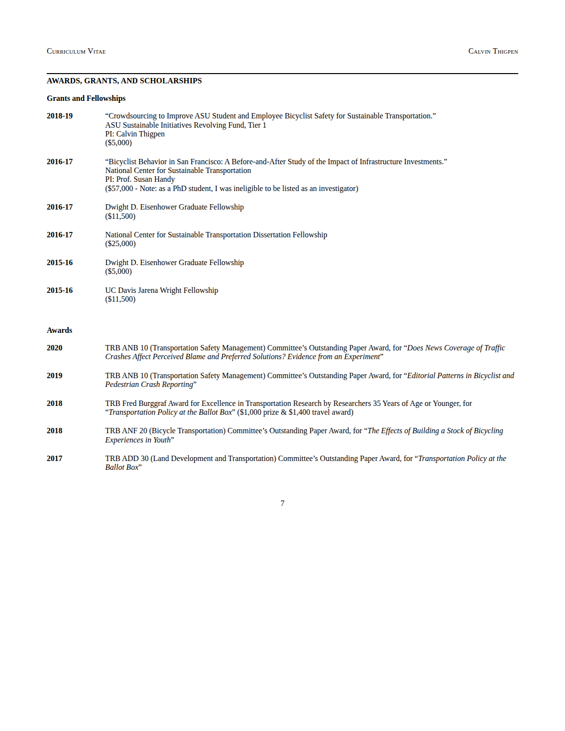Curriculum Vitae Calvin Thigpen
AWARDS, GRANTS, AND SCHOLARSHIPS
Grants and Fellowships
| 2018-19 | “Crowdsourcing to Improve ASU Student and Employee Bicyclist Safety for Sustainable Transportation.” ASU Sustainable Initiatives Revolving Fund, Tier 1 PI: Calvin Thigpen ($5,000) |
| 2016-17 | “Bicyclist Behavior in San Francisco: A Before-and-After Study of the Impact of Infrastructure Investments.” National Center for Sustainable Transportation PI: Prof. Susan Handy ($57,000 - Note: as a PhD student, I was ineligible to be listed as an investigator) |
| 2016-17 | Dwight D. Eisenhower Graduate Fellowship ($11,500) |
| 2016-17 | National Center for Sustainable Transportation Dissertation Fellowship ($25,000) |
| 2015-16 | Dwight D. Eisenhower Graduate Fellowship ($5,000) |
| 2015-16 | UC Davis Jarena Wright Fellowship ($11,500) |
Awards
| 2020 | TRB ANB 10 (Transportation Safety Management) Committee’s Outstanding Paper Award, for “ Does News Coverage of Traffic Crashes Affect Perceived Blame and Preferred Solutions? Evidence from an Experiment ” |
| 2019 | TRB ANB 10 (Transportation Safety Management) Committee’s Outstanding Paper Award, for “ Editorial Patterns in Bicyclist and Pedestrian Crash Reporting ” |
| 2018 | TRB Fred Burggraf Award for Excellence in Transportation Research by Researchers 35 Years of Age or Younger, for “ Transportation Policy at the Ballot Box ” ($1,000 prize & $1,400 travel award) |
| 2018 | TRB ANF 20 (Bicycle Transportation) Committee’s Outstanding Paper Award, for “ The Effects of Building a Stock of Bicycling Experiences in Youth ” |
| 2017 | TRB ADD 30 (Land Development and Transportation) Committee’s Outstanding Paper Award, for “ Transportation Policy at the Ballot Box ” |
7